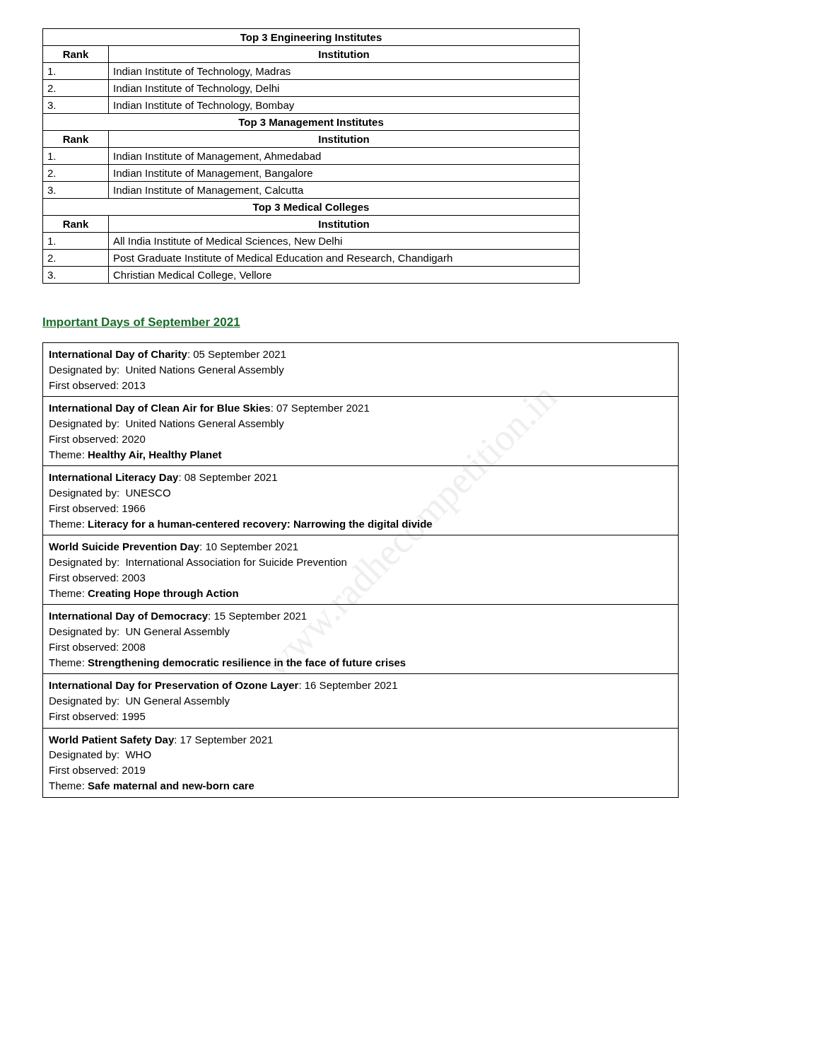www.radhecompetition.in
| Top 3 Engineering Institutes |
| --- |
| Rank | Institution |
| 1. | Indian Institute of Technology, Madras |
| 2. | Indian Institute of Technology, Delhi |
| 3. | Indian Institute of Technology, Bombay |
| Top 3 Management Institutes |
| Rank | Institution |
| 1. | Indian Institute of Management, Ahmedabad |
| 2. | Indian Institute of Management, Bangalore |
| 3. | Indian Institute of Management, Calcutta |
| Top 3 Medical Colleges |
| Rank | Institution |
| 1. | All India Institute of Medical Sciences, New Delhi |
| 2. | Post Graduate Institute of Medical Education and Research, Chandigarh |
| 3. | Christian Medical College, Vellore |
Important Days of September 2021
| International Day of Charity : 05 September 2021 Designated by: United Nations General Assembly First observed: 2013 |
| International Day of Clean Air for Blue Skies : 07 September 2021 Designated by: United Nations General Assembly First observed: 2020 Theme: Healthy Air, Healthy Planet |
| International Literacy Day : 08 September 2021 Designated by: UNESCO First observed: 1966 Theme: Literacy for a human-centered recovery: Narrowing the digital divide |
| World Suicide Prevention Day : 10 September 2021 Designated by: International Association for Suicide Prevention First observed: 2003 Theme: Creating Hope through Action |
| International Day of Democracy : 15 September 2021 Designated by: UN General Assembly First observed: 2008 Theme: Strengthening democratic resilience in the face of future crises |
| International Day for Preservation of Ozone Layer : 16 September 2021 Designated by: UN General Assembly First observed: 1995 |
| World Patient Safety Day : 17 September 2021 Designated by: WHO First observed: 2019 Theme: Safe maternal and new-born care |